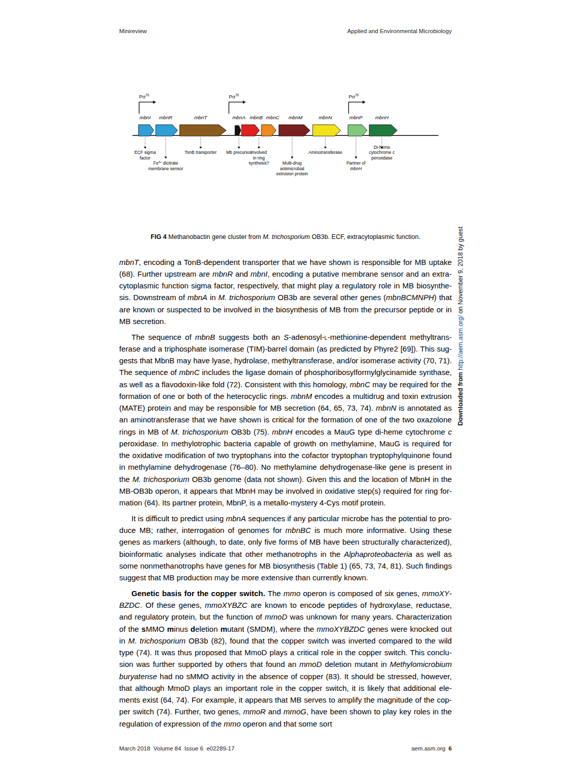Minireview
Applied and Environmental Microbiology
Downloaded from http://aem.asm.org/ on November 9, 2018 by guest
Pσ70 Pσ70 Pσ70 mbnI mbnR mbnT mbnA mbnB mbnC mbnM mbnN mbnP mbnH ECF sigma factor Fe3+ dicitrate membrane sensor TonB transporter Mb precursor Involved in ring synthesis? Multi-drug antimicrobial extrusion protein Aminotransferase Partner of mbnH Di-heme cytochrome c peroxidase
FIG 4 Methanobactin gene cluster from M. trichosporium OB3b. ECF, extracytoplasmic function.
mbnT, encoding a TonB-dependent transporter that we have shown is responsible for MB uptake (68). Further upstream are mbnR and mbnI, encoding a putative membrane sensor and an extracytoplasmic function sigma factor, respectively, that might play a regulatory role in MB biosynthesis. Downstream of mbnA in M. trichosporium OB3b are several other genes (mbnBCMNPH) that are known or suspected to be involved in the biosynthesis of MB from the precursor peptide or in MB secretion.
The sequence of mbnB suggests both an S-adenosyl-l-methionine-dependent methyltransferase and a triphosphate isomerase (TIM)-barrel domain (as predicted by Phyre2 [69]). This suggests that MbnB may have lyase, hydrolase, methyltransferase, and/or isomerase activity (70, 71). The sequence of mbnC includes the ligase domain of phosphoribosylformylglycinamide synthase, as well as a flavodoxin-like fold (72). Consistent with this homology, mbnC may be required for the formation of one or both of the heterocyclic rings. mbnM encodes a multidrug and toxin extrusion (MATE) protein and may be responsible for MB secretion (64, 65, 73, 74). mbnN is annotated as an aminotransferase that we have shown is critical for the formation of one of the two oxazolone rings in MB of M. trichosporium OB3b (75). mbnH encodes a MauG type di-heme cytochrome c peroxidase. In methylotrophic bacteria capable of growth on methylamine, MauG is required for the oxidative modification of two tryptophans into the cofactor tryptophan tryptophylquinone found in methylamine dehydrogenase (76–80). No methylamine dehydrogenase-like gene is present in the M. trichosporium OB3b genome (data not shown). Given this and the location of MbnH in the MB-OB3b operon, it appears that MbnH may be involved in oxidative step(s) required for ring formation (64). Its partner protein, MbnP, is a metallo-mystery 4-Cys motif protein.
It is difficult to predict using mbnA sequences if any particular microbe has the potential to produce MB; rather, interrogation of genomes for mbnBC is much more informative. Using these genes as markers (although, to date, only five forms of MB have been structurally characterized), bioinformatic analyses indicate that other methanotrophs in the Alphaproteobacteria as well as some nonmethanotrophs have genes for MB biosynthesis (Table 1) (65, 73, 74, 81). Such findings suggest that MB production may be more extensive than currently known.
Genetic basis for the copper switch. The mmo operon is composed of six genes, mmoXYBZDC. Of these genes, mmoXYBZC are known to encode peptides of hydroxylase, reductase, and regulatory protein, but the function of mmoD was unknown for many years. Characterization of the s MMO minus deletion mutant (SMDM), where the mmoXYBZDC genes were knocked out in M. trichosporium OB3b (82), found that the copper switch was inverted compared to the wild type (74). It was thus proposed that MmoD plays a critical role in the copper switch. This conclusion was further supported by others that found an mmoD deletion mutant in Methylomicrobium buryatense had no sMMO activity in the absence of copper (83). It should be stressed, however, that although MmoD plays an important role in the copper switch, it is likely that additional elements exist (64, 74). For example, it appears that MB serves to amplify the magnitude of the copper switch (74). Further, two genes, mmoR and mmoG, have been shown to play key roles in the regulation of expression of the mmo operon and that some sort
March 2018 Volume 84 Issue 6 e02289-17
aem.asm.org6